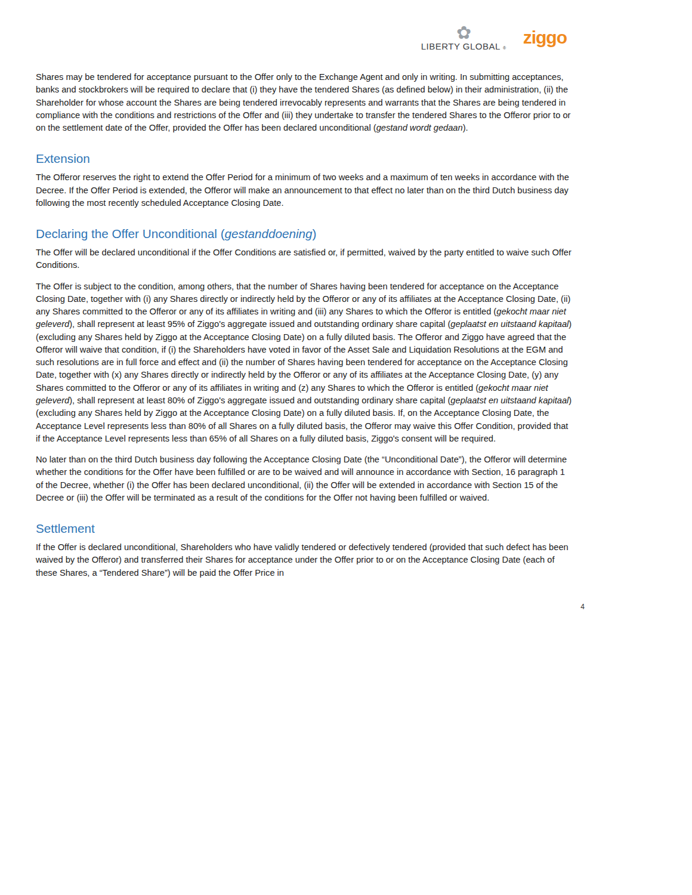✿ LIBERTY GLOBAL ®
ziggo
Shares may be tendered for acceptance pursuant to the Offer only to the Exchange Agent and only in writing. In submitting acceptances, banks and stockbrokers will be required to declare that (i) they have the tendered Shares (as defined below) in their administration, (ii) the Shareholder for whose account the Shares are being tendered irrevocably represents and warrants that the Shares are being tendered in compliance with the conditions and restrictions of the Offer and (iii) they undertake to transfer the tendered Shares to the Offeror prior to or on the settlement date of the Offer, provided the Offer has been declared unconditional (gestand wordt gedaan).
Extension
The Offeror reserves the right to extend the Offer Period for a minimum of two weeks and a maximum of ten weeks in accordance with the Decree. If the Offer Period is extended, the Offeror will make an announcement to that effect no later than on the third Dutch business day following the most recently scheduled Acceptance Closing Date.
Declaring the Offer Unconditional (gestanddoening)
The Offer will be declared unconditional if the Offer Conditions are satisfied or, if permitted, waived by the party entitled to waive such Offer Conditions.
The Offer is subject to the condition, among others, that the number of Shares having been tendered for acceptance on the Acceptance Closing Date, together with (i) any Shares directly or indirectly held by the Offeror or any of its affiliates at the Acceptance Closing Date, (ii) any Shares committed to the Offeror or any of its affiliates in writing and (iii) any Shares to which the Offeror is entitled (gekocht maar niet geleverd), shall represent at least 95% of Ziggo's aggregate issued and outstanding ordinary share capital (geplaatst en uitstaand kapitaal) (excluding any Shares held by Ziggo at the Acceptance Closing Date) on a fully diluted basis. The Offeror and Ziggo have agreed that the Offeror will waive that condition, if (i) the Shareholders have voted in favor of the Asset Sale and Liquidation Resolutions at the EGM and such resolutions are in full force and effect and (ii) the number of Shares having been tendered for acceptance on the Acceptance Closing Date, together with (x) any Shares directly or indirectly held by the Offeror or any of its affiliates at the Acceptance Closing Date, (y) any Shares committed to the Offeror or any of its affiliates in writing and (z) any Shares to which the Offeror is entitled (gekocht maar niet geleverd), shall represent at least 80% of Ziggo's aggregate issued and outstanding ordinary share capital (geplaatst en uitstaand kapitaal) (excluding any Shares held by Ziggo at the Acceptance Closing Date) on a fully diluted basis. If, on the Acceptance Closing Date, the Acceptance Level represents less than 80% of all Shares on a fully diluted basis, the Offeror may waive this Offer Condition, provided that if the Acceptance Level represents less than 65% of all Shares on a fully diluted basis, Ziggo's consent will be required.
No later than on the third Dutch business day following the Acceptance Closing Date (the “Unconditional Date”), the Offeror will determine whether the conditions for the Offer have been fulfilled or are to be waived and will announce in accordance with Section, 16 paragraph 1 of the Decree, whether (i) the Offer has been declared unconditional, (ii) the Offer will be extended in accordance with Section 15 of the Decree or (iii) the Offer will be terminated as a result of the conditions for the Offer not having been fulfilled or waived.
Settlement
If the Offer is declared unconditional, Shareholders who have validly tendered or defectively tendered (provided that such defect has been waived by the Offeror) and transferred their Shares for acceptance under the Offer prior to or on the Acceptance Closing Date (each of these Shares, a “Tendered Share”) will be paid the Offer Price in
4